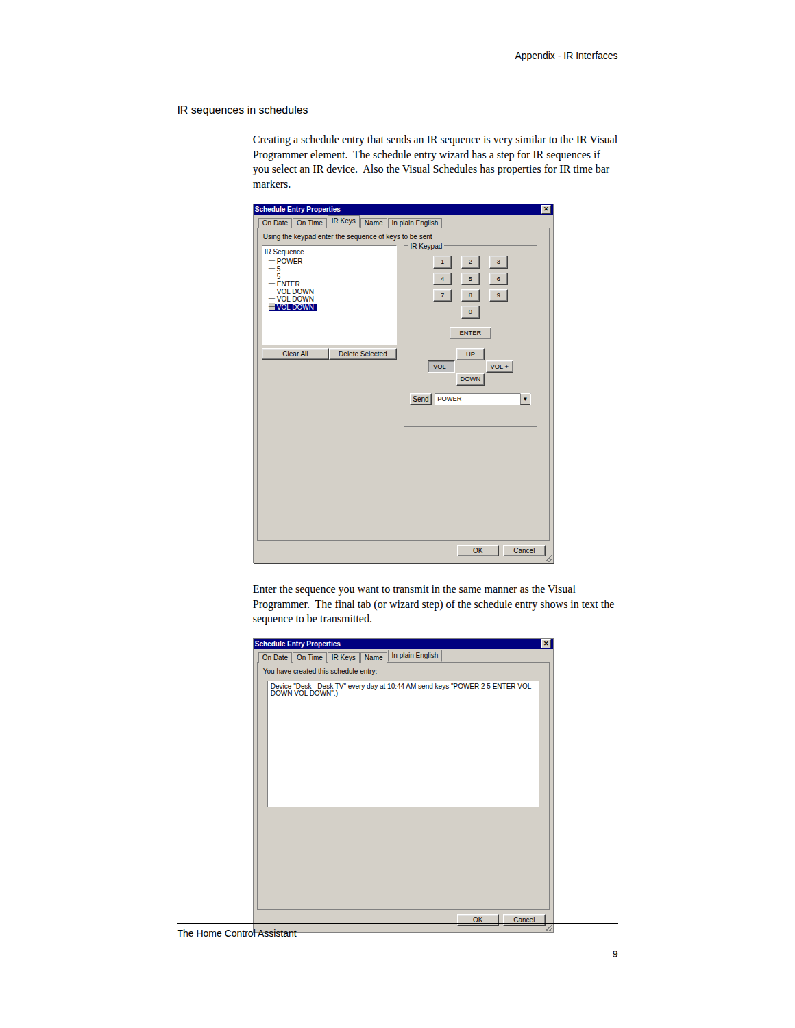Appendix - IR Interfaces
IR sequences in schedules
Creating a schedule entry that sends an IR sequence is very similar to the IR Visual Programmer element. The schedule entry wizard has a step for IR sequences if you select an IR device. Also the Visual Schedules has properties for IR time bar markers.
Schedule Entry Properties ✕
On Date
On Time
IR Keys
Name
In plain English
Using the keypad enter the sequence of keys to be sent
IR Sequence
POWER
5
5
ENTER
VOL DOWN
VOL DOWN
VOL DOWN
Clear All
Delete Selected
IR Keypad
1
2
3
4
5
6
7
8
9
0
ENTER
UP
VOL -
VOL +
DOWN
Send
POWER ▼
OK
Cancel
Enter the sequence you want to transmit in the same manner as the Visual Programmer. The final tab (or wizard step) of the schedule entry shows in text the sequence to be transmitted.
Schedule Entry Properties ✕
On Date
On Time
IR Keys
Name
In plain English
You have created this schedule entry:
Device "Desk - Desk TV" every day at 10:44 AM send keys "POWER 2 5 ENTER VOL DOWN VOL DOWN".)
OK
Cancel
The Home Control Assistant
9